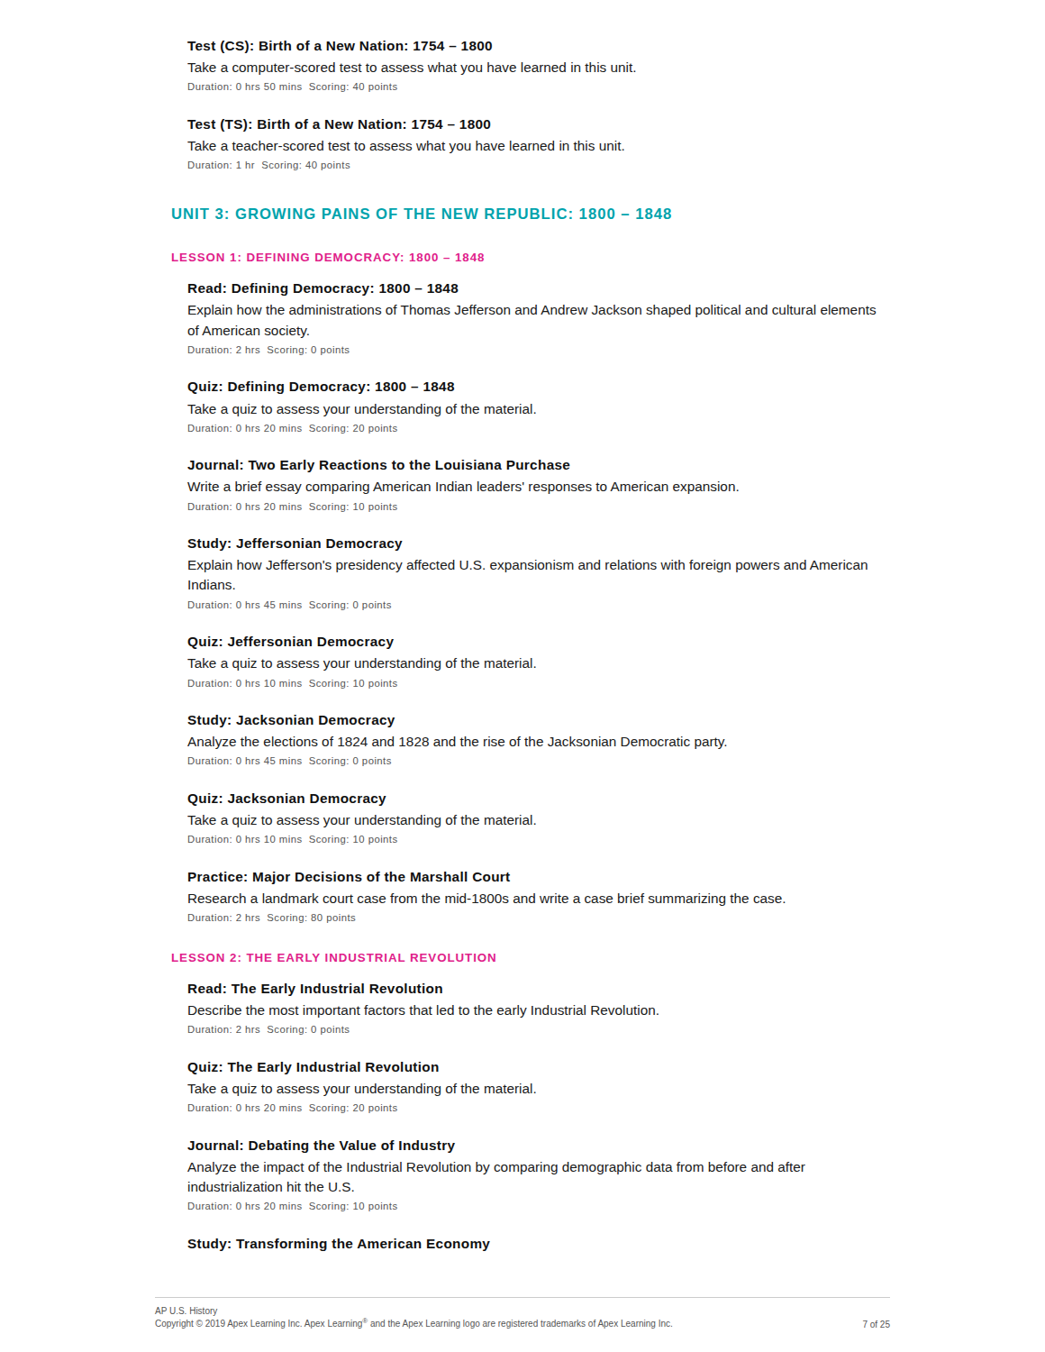Test (CS): Birth of a New Nation: 1754 – 1800
Take a computer-scored test to assess what you have learned in this unit.
Duration: 0 hrs 50 mins Scoring: 40 points
Test (TS): Birth of a New Nation: 1754 – 1800
Take a teacher-scored test to assess what you have learned in this unit.
Duration: 1 hr Scoring: 40 points
Unit 3: Growing Pains of the New Republic: 1800 – 1848
Lesson 1: Defining Democracy: 1800 – 1848
Read: Defining Democracy: 1800 – 1848
Explain how the administrations of Thomas Jefferson and Andrew Jackson shaped political and cultural elements of American society.
Duration: 2 hrs Scoring: 0 points
Quiz: Defining Democracy: 1800 – 1848
Take a quiz to assess your understanding of the material.
Duration: 0 hrs 20 mins Scoring: 20 points
Journal: Two Early Reactions to the Louisiana Purchase
Write a brief essay comparing American Indian leaders' responses to American expansion.
Duration: 0 hrs 20 mins Scoring: 10 points
Study: Jeffersonian Democracy
Explain how Jefferson's presidency affected U.S. expansionism and relations with foreign powers and American Indians.
Duration: 0 hrs 45 mins Scoring: 0 points
Quiz: Jeffersonian Democracy
Take a quiz to assess your understanding of the material.
Duration: 0 hrs 10 mins Scoring: 10 points
Study: Jacksonian Democracy
Analyze the elections of 1824 and 1828 and the rise of the Jacksonian Democratic party.
Duration: 0 hrs 45 mins Scoring: 0 points
Quiz: Jacksonian Democracy
Take a quiz to assess your understanding of the material.
Duration: 0 hrs 10 mins Scoring: 10 points
Practice: Major Decisions of the Marshall Court
Research a landmark court case from the mid-1800s and write a case brief summarizing the case.
Duration: 2 hrs Scoring: 80 points
Lesson 2: The Early Industrial Revolution
Read: The Early Industrial Revolution
Describe the most important factors that led to the early Industrial Revolution.
Duration: 2 hrs Scoring: 0 points
Quiz: The Early Industrial Revolution
Take a quiz to assess your understanding of the material.
Duration: 0 hrs 20 mins Scoring: 20 points
Journal: Debating the Value of Industry
Analyze the impact of the Industrial Revolution by comparing demographic data from before and after industrialization hit the U.S.
Duration: 0 hrs 20 mins Scoring: 10 points
Study: Transforming the American Economy
AP U.S. History
Copyright © 2019 Apex Learning Inc. Apex Learning® and the Apex Learning logo are registered trademarks of Apex Learning Inc.
7 of 25